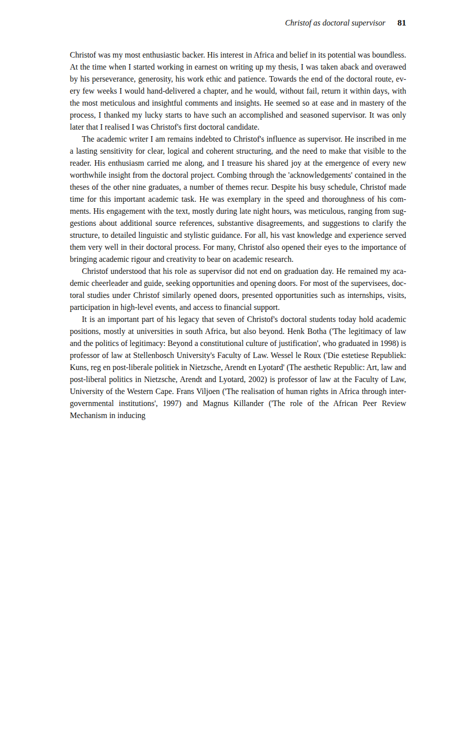Christof as doctoral supervisor 81
Christof was my most enthusiastic backer. His interest in Africa and belief in its potential was boundless. At the time when I started working in earnest on writing up my thesis, I was taken aback and overawed by his perseverance, generosity, his work ethic and patience. Towards the end of the doctoral route, every few weeks I would hand-delivered a chapter, and he would, without fail, return it within days, with the most meticulous and insightful comments and insights. He seemed so at ease and in mastery of the process, I thanked my lucky starts to have such an accomplished and seasoned supervisor. It was only later that I realised I was Christof's first doctoral candidate.
The academic writer I am remains indebted to Christof's influence as supervisor. He inscribed in me a lasting sensitivity for clear, logical and coherent structuring, and the need to make that visible to the reader. His enthusiasm carried me along, and I treasure his shared joy at the emergence of every new worthwhile insight from the doctoral project. Combing through the 'acknowledgements' contained in the theses of the other nine graduates, a number of themes recur. Despite his busy schedule, Christof made time for this important academic task. He was exemplary in the speed and thoroughness of his comments. His engagement with the text, mostly during late night hours, was meticulous, ranging from suggestions about additional source references, substantive disagreements, and suggestions to clarify the structure, to detailed linguistic and stylistic guidance. For all, his vast knowledge and experience served them very well in their doctoral process. For many, Christof also opened their eyes to the importance of bringing academic rigour and creativity to bear on academic research.
Christof understood that his role as supervisor did not end on graduation day. He remained my academic cheerleader and guide, seeking opportunities and opening doors. For most of the supervisees, doctoral studies under Christof similarly opened doors, presented opportunities such as internships, visits, participation in high-level events, and access to financial support.
It is an important part of his legacy that seven of Christof's doctoral students today hold academic positions, mostly at universities in south Africa, but also beyond. Henk Botha ('The legitimacy of law and the politics of legitimacy: Beyond a constitutional culture of justification', who graduated in 1998) is professor of law at Stellenbosch University's Faculty of Law. Wessel le Roux ('Die estetiese Republiek: Kuns, reg en post-liberale politiek in Nietzsche, Arendt en Lyotard' (The aesthetic Republic: Art, law and post-liberal politics in Nietzsche, Arendt and Lyotard, 2002) is professor of law at the Faculty of Law, University of the Western Cape. Frans Viljoen ('The realisation of human rights in Africa through inter-governmental institutions', 1997) and Magnus Killander ('The role of the African Peer Review Mechanism in inducing